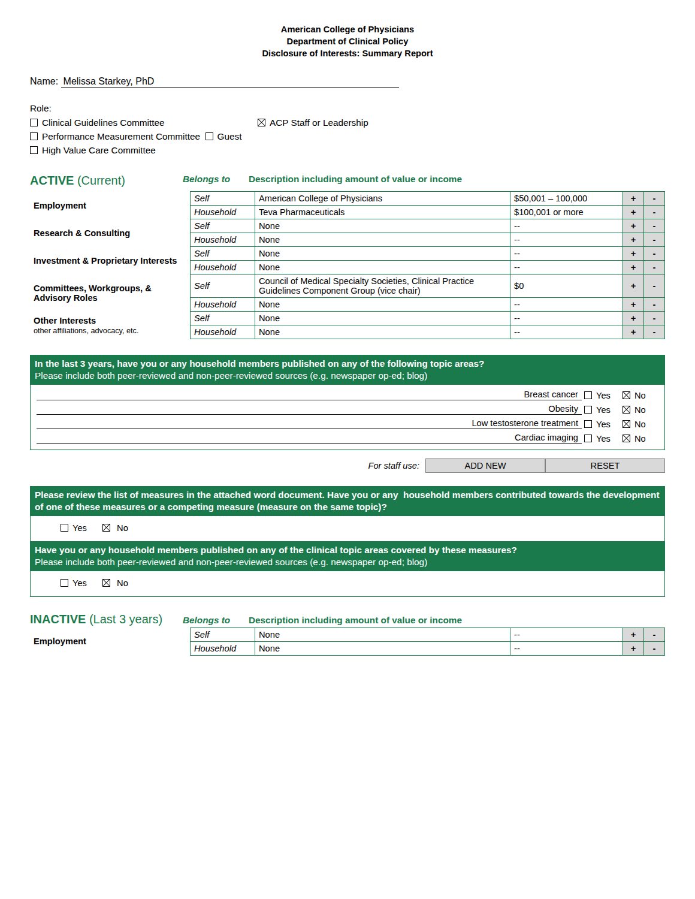American College of Physicians
Department of Clinical Policy
Disclosure of Interests: Summary Report
Name: Melissa Starkey, PhD
Role:
Clinical Guidelines Committee
ACP Staff or Leadership
Performance Measurement Committee Guest
High Value Care Committee
ACTIVE (Current)
Belongs to
Description including amount of value or income
| Employment | Self | American College of Physicians | $50,001 – 100,000 | + | - |
| Household | Teva Pharmaceuticals | $100,001 or more | + | - |
| Research & Consulting | Self | None | -- | + | - |
| Household | None | -- | + | - |
| Investment & Proprietary Interests | Self | None | -- | + | - |
| Household | None | -- | + | - |
| Committees, Workgroups, & Advisory Roles | Self | Council of Medical Specialty Societies, Clinical Practice Guidelines Component Group (vice chair) | $0 | + | - |
| Household | None | -- | + | - |
| Other Interests other affiliations, advocacy, etc. | Self | None | -- | + | - |
| Household | None | -- | + | - |
In the last 3 years, have you or any household members published on any of the following topic areas?
Please include both peer-reviewed and non-peer-reviewed sources (e.g. newspaper op-ed; blog)
Breast cancer
Yes
No
Obesity
Yes
No
Low testosterone treatment
Yes
No
Cardiac imaging
Yes
No
For staff use:
ADD NEW
RESET
Please review the list of measures in the attached word document. Have you or any household members contributed towards the development of one of these measures or a competing measure (measure on the same topic)?
Yes No
Have you or any household members published on any of the clinical topic areas covered by these measures?
Please include both peer-reviewed and non-peer-reviewed sources (e.g. newspaper op-ed; blog)
Yes No
INACTIVE (Last 3 years)
Belongs to
Description including amount of value or income
| Employment | Self | None | -- | + | - |
| Household | None | -- | + | - |